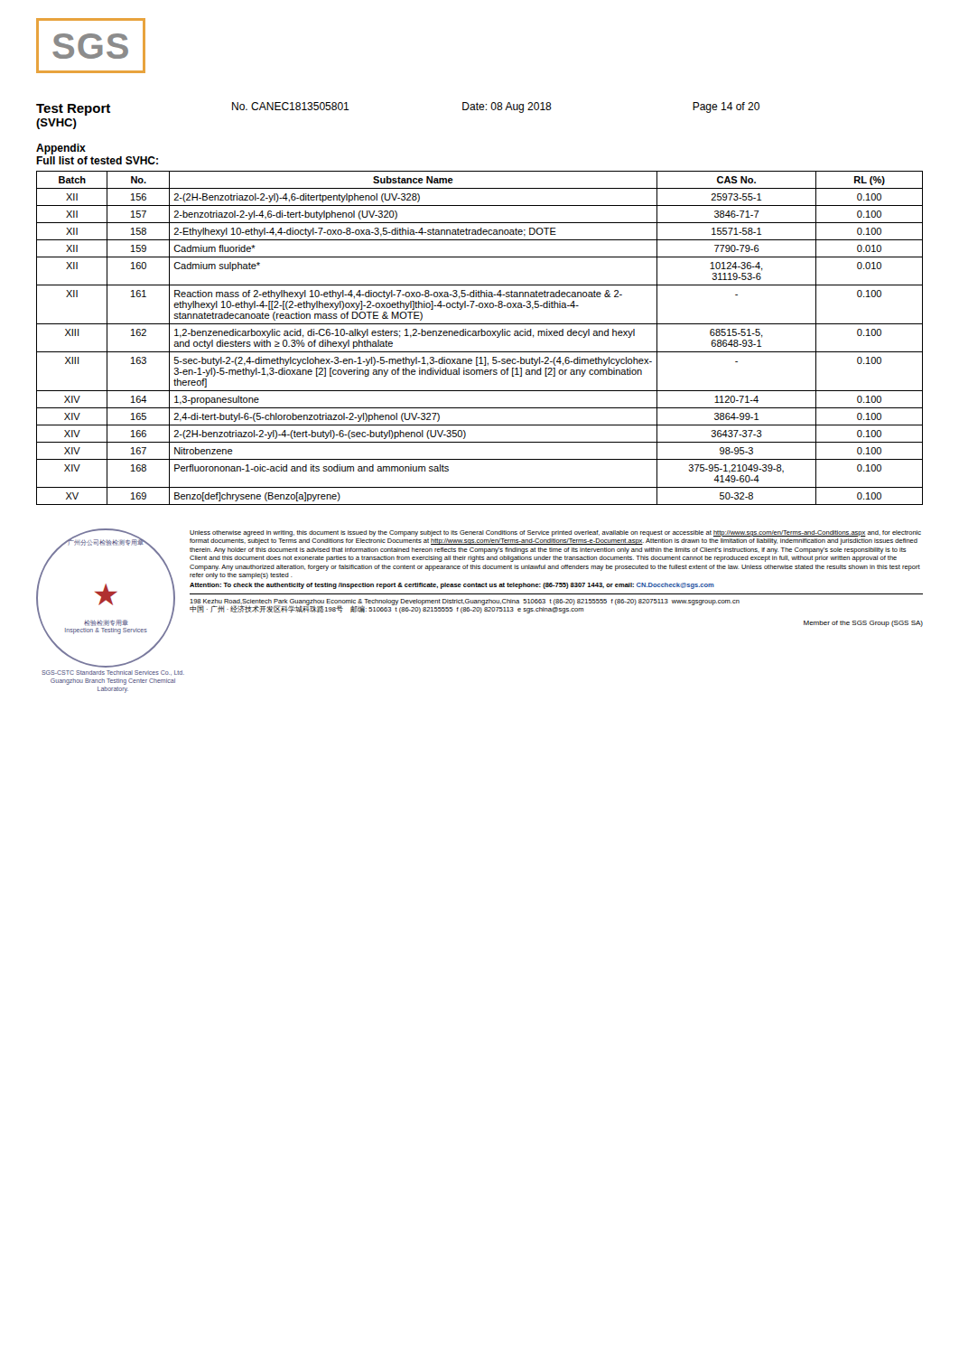SGS
| Test Report | No. CANEC1813505801 | Date: 08 Aug 2018 | Page 14 of 20 |
| (SVHC) | |
Appendix
Full list of tested SVHC:
| Batch | No. | Substance Name | CAS No. | RL (%) |
| --- | --- | --- | --- | --- |
| XII | 156 | 2-(2H-Benzotriazol-2-yl)-4,6-ditertpentylphenol (UV-328) | 25973-55-1 | 0.100 |
| XII | 157 | 2-benzotriazol-2-yl-4,6-di-tert-butylphenol (UV-320) | 3846-71-7 | 0.100 |
| XII | 158 | 2-Ethylhexyl 10-ethyl-4,4-dioctyl-7-oxo-8-oxa-3,5-dithia-4-stannatetradecanoate; DOTE | 15571-58-1 | 0.100 |
| XII | 159 | Cadmium fluoride* | 7790-79-6 | 0.010 |
| XII | 160 | Cadmium sulphate* | 10124-36-4, 31119-53-6 | 0.010 |
| XII | 161 | Reaction mass of 2-ethylhexyl 10-ethyl-4,4-dioctyl-7-oxo-8-oxa-3,5-dithia-4-stannatetradecanoate & 2-ethylhexyl 10-ethyl-4-[[2-[(2-ethylhexyl)oxy]-2-oxoethyl]thio]-4-octyl-7-oxo-8-oxa-3,5-dithia-4-stannatetradecanoate (reaction mass of DOTE & MOTE) | - | 0.100 |
| XIII | 162 | 1,2-benzenedicarboxylic acid, di-C6-10-alkyl esters; 1,2-benzenedicarboxylic acid, mixed decyl and hexyl and octyl diesters with ≥ 0.3% of dihexyl phthalate | 68515-51-5, 68648-93-1 | 0.100 |
| XIII | 163 | 5-sec-butyl-2-(2,4-dimethylcyclohex-3-en-1-yl)-5-methyl-1,3-dioxane [1], 5-sec-butyl-2-(4,6-dimethylcyclohex-3-en-1-yl)-5-methyl-1,3-dioxane [2] [covering any of the individual isomers of [1] and [2] or any combination thereof] | - | 0.100 |
| XIV | 164 | 1,3-propanesultone | 1120-71-4 | 0.100 |
| XIV | 165 | 2,4-di-tert-butyl-6-(5-chlorobenzotriazol-2-yl)phenol (UV-327) | 3864-99-1 | 0.100 |
| XIV | 166 | 2-(2H-benzotriazol-2-yl)-4-(tert-butyl)-6-(sec-butyl)phenol (UV-350) | 36437-37-3 | 0.100 |
| XIV | 167 | Nitrobenzene | 98-95-3 | 0.100 |
| XIV | 168 | Perfluorononan-1-oic-acid and its sodium and ammonium salts | 375-95-1,21049-39-8, 4149-60-4 | 0.100 |
| XV | 169 | Benzo[def]chrysene (Benzo[a]pyrene) | 50-32-8 | 0.100 |
| 广州分公司检验检测专用章 ★ 检验检测专用章 Inspection & Testing Services SGS-CSTC Standards Technical Services Co., Ltd. Guangzhou Branch Testing Center Chemical Laboratory. | Unless otherwise agreed in writing, this document is issued by the Company subject to its General Conditions of Service printed overleaf, available on request or accessible at http://www.sgs.com/en/Terms-and-Conditions.aspx and, for electronic format documents, subject to Terms and Conditions for Electronic Documents at http://www.sgs.com/en/Terms-and-Conditions/Terms-e-Document.aspx . Attention is drawn to the limitation of liability, indemnification and jurisdiction issues defined therein. Any holder of this document is advised that information contained hereon reflects the Company's findings at the time of its intervention only and within the limits of Client's instructions, if any. The Company's sole responsibility is to its Client and this document does not exonerate parties to a transaction from exercising all their rights and obligations under the transaction documents. This document cannot be reproduced except in full, without prior written approval of the Company. Any unauthorized alteration, forgery or falsification of the content or appearance of this document is unlawful and offenders may be prosecuted to the fullest extent of the law. Unless otherwise stated the results shown in this test report refer only to the sample(s) tested . Attention: To check the authenticity of testing /inspection report & certificate, please contact us at telephone: (86-755) 8307 1443, or email: CN.Doccheck@sgs.com 198 Kezhu Road,Scientech Park Guangzhou Economic & Technology Development District,Guangzhou,China 510663 t (86-20) 82155555 f (86-20) 82075113 www.sgsgroup.com.cn 中国 · 广州 · 经济技术开发区科学城科珠路198号 邮编: 510663 t (86-20) 82155555 f (86-20) 82075113 e sgs.china@sgs.com Member of the SGS Group (SGS SA) |